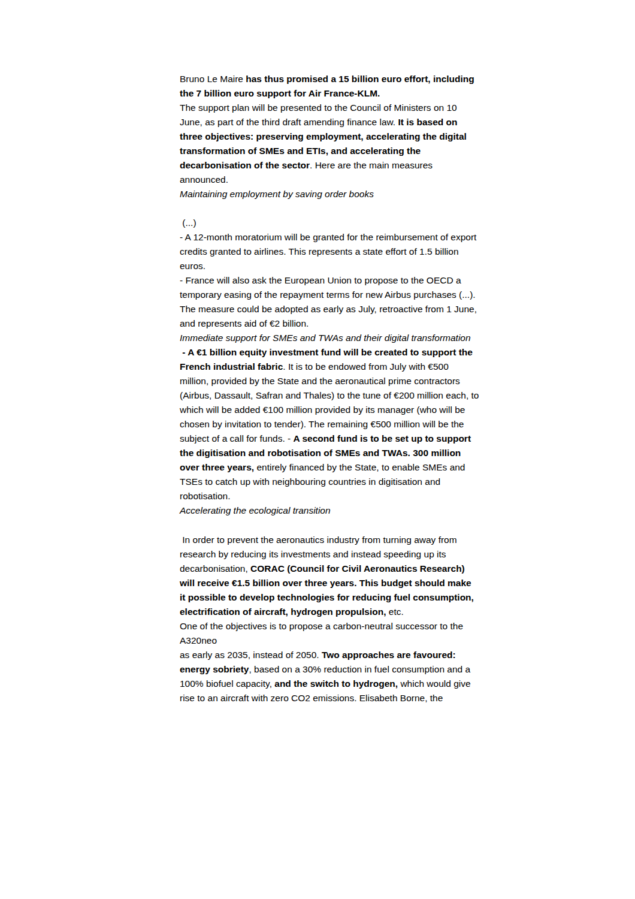Bruno Le Maire has thus promised a 15 billion euro effort, including the 7 billion euro support for Air France-KLM.
The support plan will be presented to the Council of Ministers on 10 June, as part of the third draft amending finance law. It is based on three objectives: preserving employment, accelerating the digital transformation of SMEs and ETIs, and accelerating the decarbonisation of the sector. Here are the main measures announced.
Maintaining employment by saving order books
(...)
- A 12-month moratorium will be granted for the reimbursement of export credits granted to airlines. This represents a state effort of 1.5 billion euros.
- France will also ask the European Union to propose to the OECD a temporary easing of the repayment terms for new Airbus purchases (...). The measure could be adopted as early as July, retroactive from 1 June, and represents aid of €2 billion.
Immediate support for SMEs and TWAs and their digital transformation
- A €1 billion equity investment fund will be created to support the French industrial fabric. It is to be endowed from July with €500 million, provided by the State and the aeronautical prime contractors (Airbus, Dassault, Safran and Thales) to the tune of €200 million each, to which will be added €100 million provided by its manager (who will be chosen by invitation to tender). The remaining €500 million will be the subject of a call for funds. - A second fund is to be set up to support the digitisation and robotisation of SMEs and TWAs. 300 million over three years, entirely financed by the State, to enable SMEs and TSEs to catch up with neighbouring countries in digitisation and robotisation.
Accelerating the ecological transition
In order to prevent the aeronautics industry from turning away from research by reducing its investments and instead speeding up its decarbonisation, CORAC (Council for Civil Aeronautics Research) will receive €1.5 billion over three years. This budget should make it possible to develop technologies for reducing fuel consumption, electrification of aircraft, hydrogen propulsion, etc.
One of the objectives is to propose a carbon-neutral successor to the A320neo
as early as 2035, instead of 2050. Two approaches are favoured: energy sobriety, based on a 30% reduction in fuel consumption and a 100% biofuel capacity, and the switch to hydrogen, which would give rise to an aircraft with zero CO2 emissions. Elisabeth Borne, the